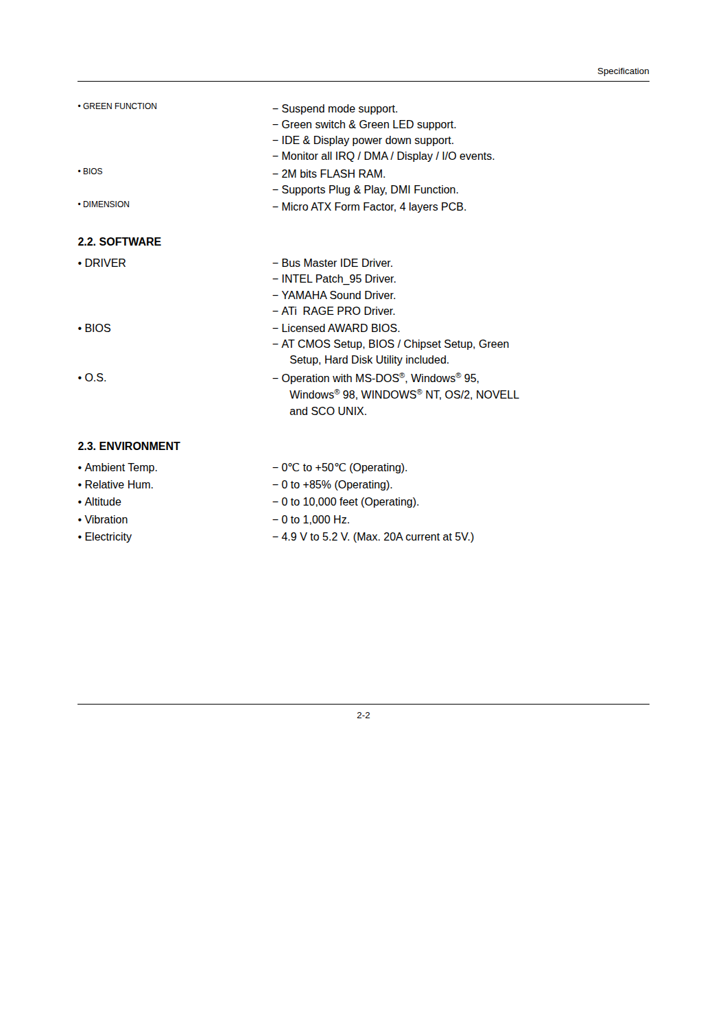Specification
| GREEN FUNCTION | Suspend mode support. Green switch & Green LED support. IDE & Display power down support. Monitor all IRQ / DMA / Display / I/O events. |
| BIOS | 2M bits FLASH RAM. Supports Plug & Play, DMI Function. |
| DIMENSION | Micro ATX Form Factor, 4 layers PCB. |
2.2. SOFTWARE
| DRIVER | Bus Master IDE Driver. INTEL Patch_95 Driver. YAMAHA Sound Driver. ATi RAGE PRO Driver. |
| BIOS | Licensed AWARD BIOS. AT CMOS Setup, BIOS / Chipset Setup, Green Setup, Hard Disk Utility included. |
| O.S. | Operation with MS-DOS ® , Windows ® 95, Windows ® 98, WINDOWS ® NT, OS/2, NOVELL and SCO UNIX. |
2.3. ENVIRONMENT
| Ambient Temp. | 0℃ to +50℃ (Operating). |
| Relative Hum. | 0 to +85% (Operating). |
| Altitude | 0 to 10,000 feet (Operating). |
| Vibration | 0 to 1,000 Hz. |
| Electricity | 4.9 V to 5.2 V. (Max. 20A current at 5V.) |
2-2